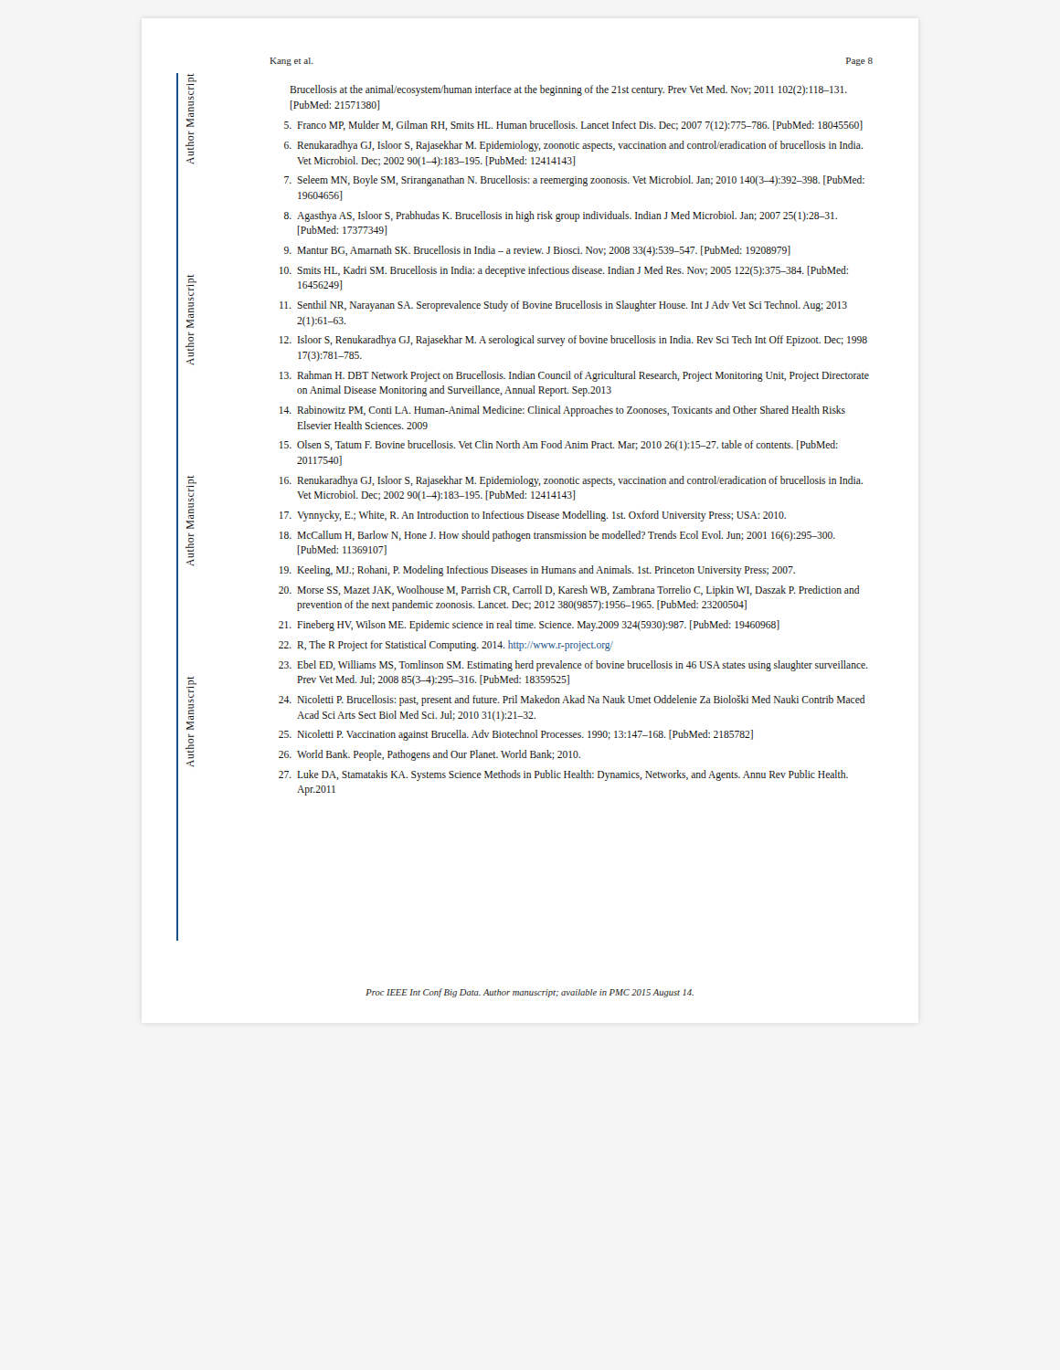Author Manuscript Author Manuscript Author Manuscript Author Manuscript
Kang et al.
Page 8
Brucellosis at the animal/ecosystem/human interface at the beginning of the 21st century. Prev Vet Med. Nov; 2011 102(2):118–131. [PubMed: 21571380]
5. Franco MP, Mulder M, Gilman RH, Smits HL. Human brucellosis. Lancet Infect Dis. Dec; 2007 7(12):775–786. [PubMed: 18045560]
6. Renukaradhya GJ, Isloor S, Rajasekhar M. Epidemiology, zoonotic aspects, vaccination and control/eradication of brucellosis in India. Vet Microbiol. Dec; 2002 90(1–4):183–195. [PubMed: 12414143]
7. Seleem MN, Boyle SM, Sriranganathan N. Brucellosis: a reemerging zoonosis. Vet Microbiol. Jan; 2010 140(3–4):392–398. [PubMed: 19604656]
8. Agasthya AS, Isloor S, Prabhudas K. Brucellosis in high risk group individuals. Indian J Med Microbiol. Jan; 2007 25(1):28–31. [PubMed: 17377349]
9. Mantur BG, Amarnath SK. Brucellosis in India – a review. J Biosci. Nov; 2008 33(4):539–547. [PubMed: 19208979]
10. Smits HL, Kadri SM. Brucellosis in India: a deceptive infectious disease. Indian J Med Res. Nov; 2005 122(5):375–384. [PubMed: 16456249]
11. Senthil NR, Narayanan SA. Seroprevalence Study of Bovine Brucellosis in Slaughter House. Int J Adv Vet Sci Technol. Aug; 2013 2(1):61–63.
12. Isloor S, Renukaradhya GJ, Rajasekhar M. A serological survey of bovine brucellosis in India. Rev Sci Tech Int Off Epizoot. Dec; 1998 17(3):781–785.
13. Rahman H. DBT Network Project on Brucellosis. Indian Council of Agricultural Research, Project Monitoring Unit, Project Directorate on Animal Disease Monitoring and Surveillance, Annual Report. Sep.2013
14. Rabinowitz PM, Conti LA. Human-Animal Medicine: Clinical Approaches to Zoonoses, Toxicants and Other Shared Health Risks Elsevier Health Sciences. 2009
15. Olsen S, Tatum F. Bovine brucellosis. Vet Clin North Am Food Anim Pract. Mar; 2010 26(1):15–27. table of contents. [PubMed: 20117540]
16. Renukaradhya GJ, Isloor S, Rajasekhar M. Epidemiology, zoonotic aspects, vaccination and control/eradication of brucellosis in India. Vet Microbiol. Dec; 2002 90(1–4):183–195. [PubMed: 12414143]
17. Vynnycky, E.; White, R. An Introduction to Infectious Disease Modelling. 1st. Oxford University Press; USA: 2010.
18. McCallum H, Barlow N, Hone J. How should pathogen transmission be modelled? Trends Ecol Evol. Jun; 2001 16(6):295–300. [PubMed: 11369107]
19. Keeling, MJ.; Rohani, P. Modeling Infectious Diseases in Humans and Animals. 1st. Princeton University Press; 2007.
20. Morse SS, Mazet JAK, Woolhouse M, Parrish CR, Carroll D, Karesh WB, Zambrana Torrelio C, Lipkin WI, Daszak P. Prediction and prevention of the next pandemic zoonosis. Lancet. Dec; 2012 380(9857):1956–1965. [PubMed: 23200504]
21. Fineberg HV, Wilson ME. Epidemic science in real time. Science. May.2009 324(5930):987. [PubMed: 19460968]
22. R, The R Project for Statistical Computing. 2014. http://www.r-project.org/
23. Ebel ED, Williams MS, Tomlinson SM. Estimating herd prevalence of bovine brucellosis in 46 USA states using slaughter surveillance. Prev Vet Med. Jul; 2008 85(3–4):295–316. [PubMed: 18359525]
24. Nicoletti P. Brucellosis: past, present and future. Pril Makedon Akad Na Nauk Umet Oddelenie Za Biološki Med Nauki Contrib Maced Acad Sci Arts Sect Biol Med Sci. Jul; 2010 31(1):21–32.
25. Nicoletti P. Vaccination against Brucella. Adv Biotechnol Processes. 1990; 13:147–168. [PubMed: 2185782]
26. World Bank. People, Pathogens and Our Planet. World Bank; 2010.
27. Luke DA, Stamatakis KA. Systems Science Methods in Public Health: Dynamics, Networks, and Agents. Annu Rev Public Health. Apr.2011
Proc IEEE Int Conf Big Data. Author manuscript; available in PMC 2015 August 14.